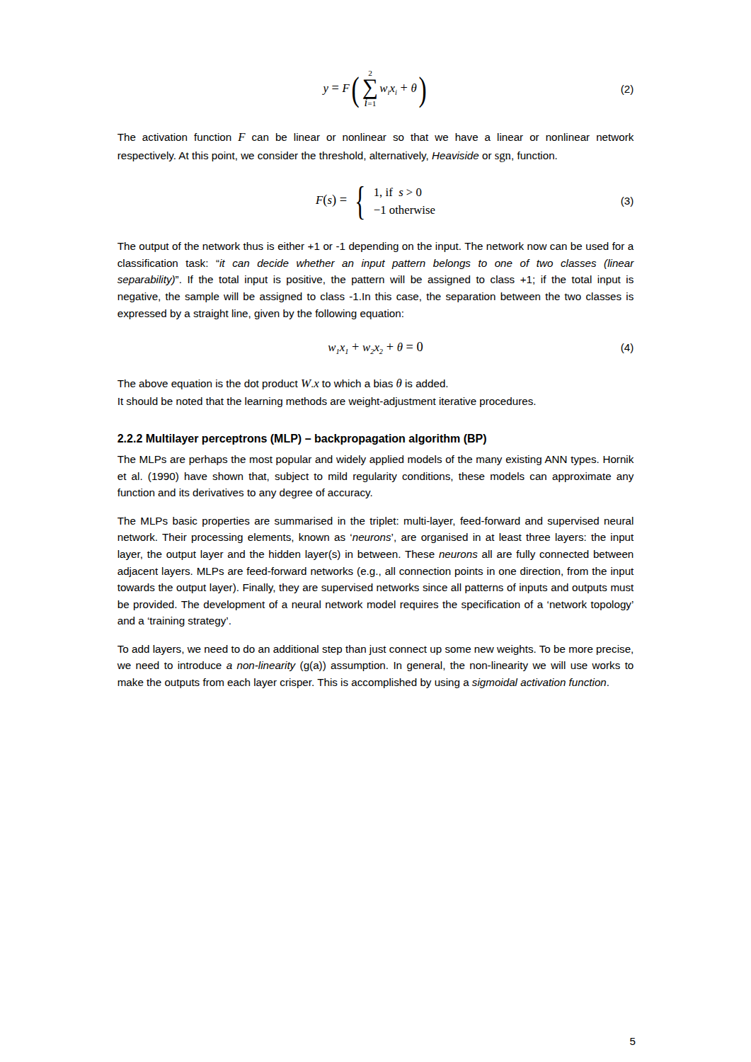y = F(2∑i=1 wixi + θ) (2)
The activation function F can be linear or nonlinear so that we have a linear or nonlinear network respectively. At this point, we consider the threshold, alternatively, Heaviside or sgn, function.
F(s) = {1, if s > 0−1 otherwise (3)
The output of the network thus is either +1 or -1 depending on the input. The network now can be used for a classification task: “it can decide whether an input pattern belongs to one of two classes (linear separability)”. If the total input is positive, the pattern will be assigned to class +1; if the total input is negative, the sample will be assigned to class -1.In this case, the separation between the two classes is expressed by a straight line, given by the following equation:
w1x1 + w2x2 + θ = 0 (4)
The above equation is the dot product W.x to which a bias θ is added.
It should be noted that the learning methods are weight-adjustment iterative procedures.
2.2.2 Multilayer perceptrons (MLP) – backpropagation algorithm (BP)
The MLPs are perhaps the most popular and widely applied models of the many existing ANN types. Hornik et al. (1990) have shown that, subject to mild regularity conditions, these models can approximate any function and its derivatives to any degree of accuracy.
The MLPs basic properties are summarised in the triplet: multi-layer, feed-forward and supervised neural network. Their processing elements, known as ‘neurons’, are organised in at least three layers: the input layer, the output layer and the hidden layer(s) in between. These neurons all are fully connected between adjacent layers. MLPs are feed-forward networks (e.g., all connection points in one direction, from the input towards the output layer). Finally, they are supervised networks since all patterns of inputs and outputs must be provided. The development of a neural network model requires the specification of a ‘network topology’ and a ‘training strategy’.
To add layers, we need to do an additional step than just connect up some new weights. To be more precise, we need to introduce a non-linearity (g(a)) assumption. In general, the non-linearity we will use works to make the outputs from each layer crisper. This is accomplished by using a sigmoidal activation function.
5